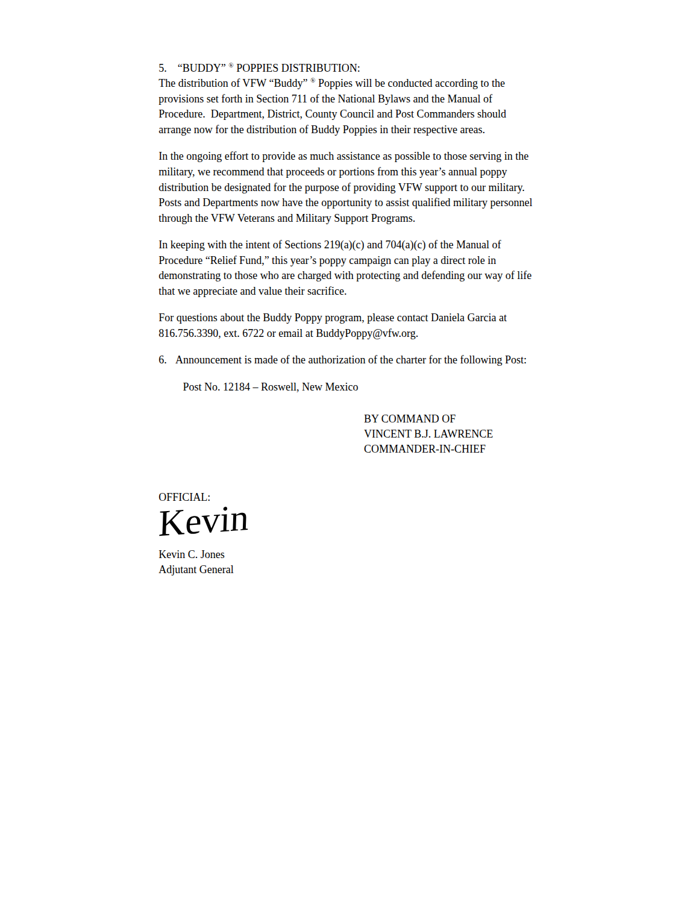5. “BUDDY” ® POPPIES DISTRIBUTION:
The distribution of VFW “Buddy” ® Poppies will be conducted according to the provisions set forth in Section 711 of the National Bylaws and the Manual of Procedure. Department, District, County Council and Post Commanders should arrange now for the distribution of Buddy Poppies in their respective areas.
In the ongoing effort to provide as much assistance as possible to those serving in the military, we recommend that proceeds or portions from this year’s annual poppy distribution be designated for the purpose of providing VFW support to our military. Posts and Departments now have the opportunity to assist qualified military personnel through the VFW Veterans and Military Support Programs.
In keeping with the intent of Sections 219(a)(c) and 704(a)(c) of the Manual of Procedure “Relief Fund,” this year’s poppy campaign can play a direct role in demonstrating to those who are charged with protecting and defending our way of life that we appreciate and value their sacrifice.
For questions about the Buddy Poppy program, please contact Daniela Garcia at 816.756.3390, ext. 6722 or email at BuddyPoppy@vfw.org.
6. Announcement is made of the authorization of the charter for the following Post:
Post No. 12184 – Roswell, New Mexico
BY COMMAND OF
VINCENT B.J. LAWRENCE
COMMANDER-IN-CHIEF
OFFICIAL:
Kevin
Kevin C. Jones
Adjutant General